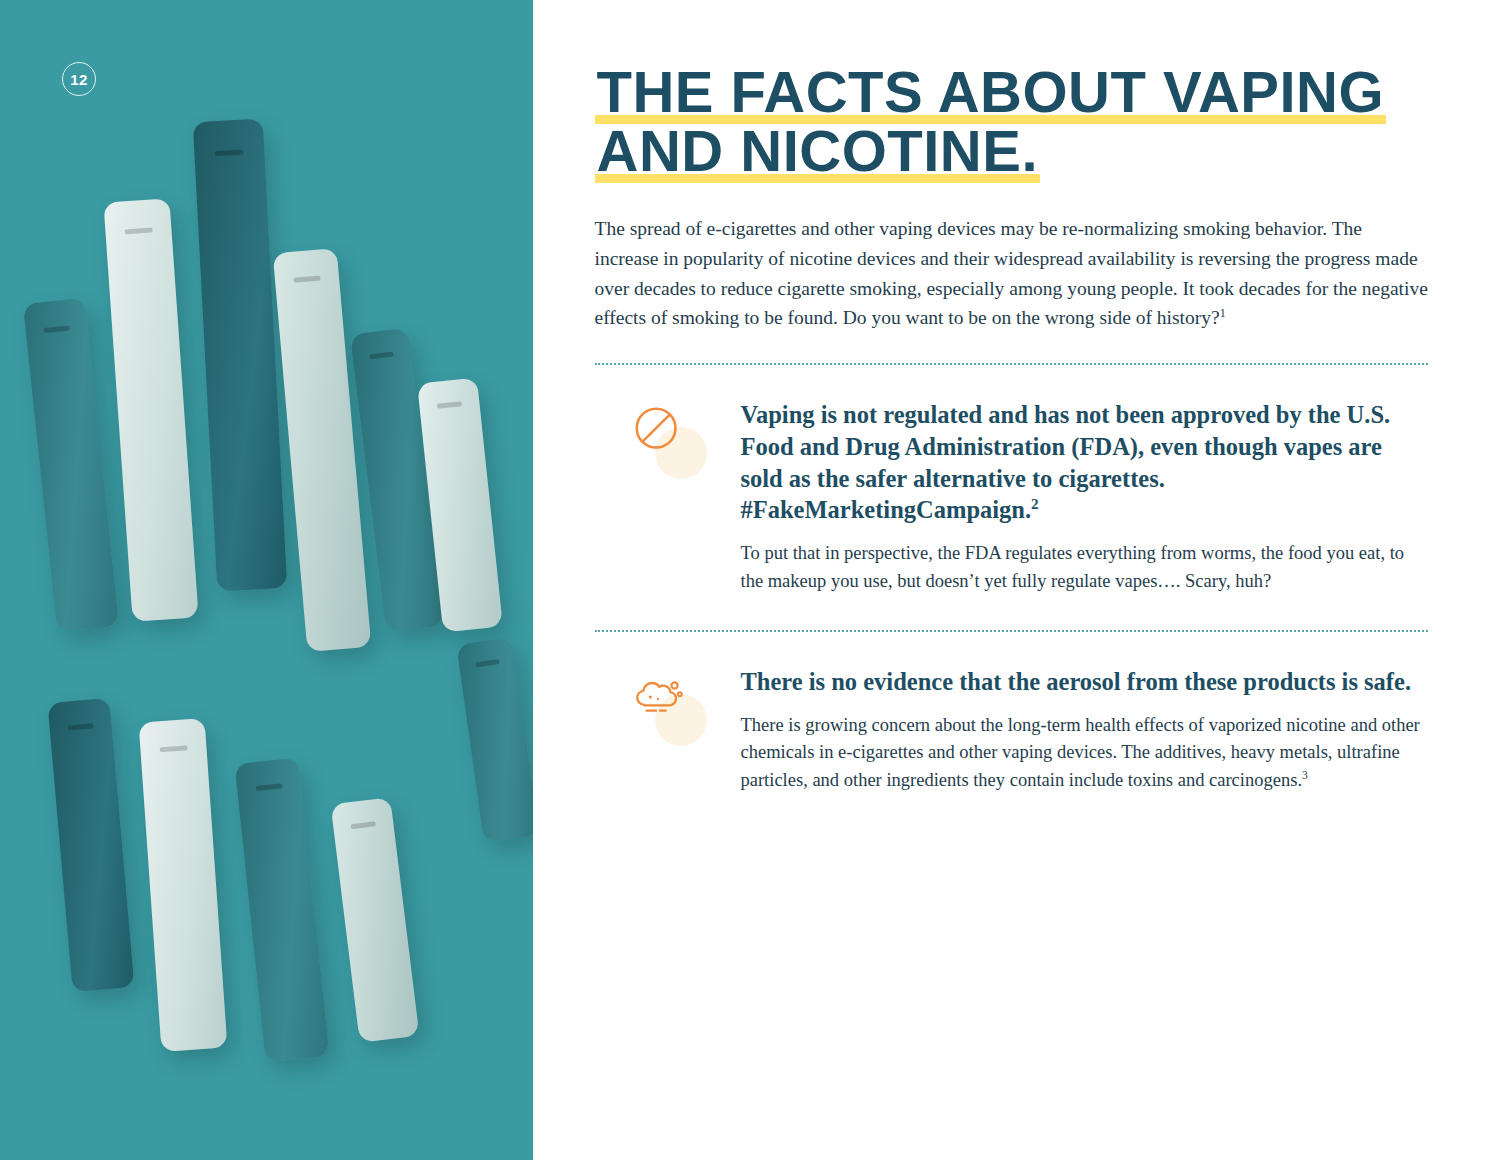12
The Facts About Vaping
and Nicotine.
The spread of e-cigarettes and other vaping devices may be re-normalizing smoking behavior. The increase in popularity of nicotine devices and their widespread availability is reversing the progress made over decades to reduce cigarette smoking, especially among young people. It took decades for the negative effects of smoking to be found. Do you want to be on the wrong side of history?1
Vaping is not regulated and has not been approved by the U.S. Food and Drug Administration (FDA), even though vapes are sold as the safer alternative to cigarettes. #FakeMarketingCampaign.2
To put that in perspective, the FDA regulates everything from worms, the food you eat, to the makeup you use, but doesn’t yet fully regulate vapes…. Scary, huh?
There is no evidence that the aerosol from these products is safe.
There is growing concern about the long-term health effects of vaporized nicotine and other chemicals in e-cigarettes and other vaping devices. The additives, heavy metals, ultrafine particles, and other ingredients they contain include toxins and carcinogens.3